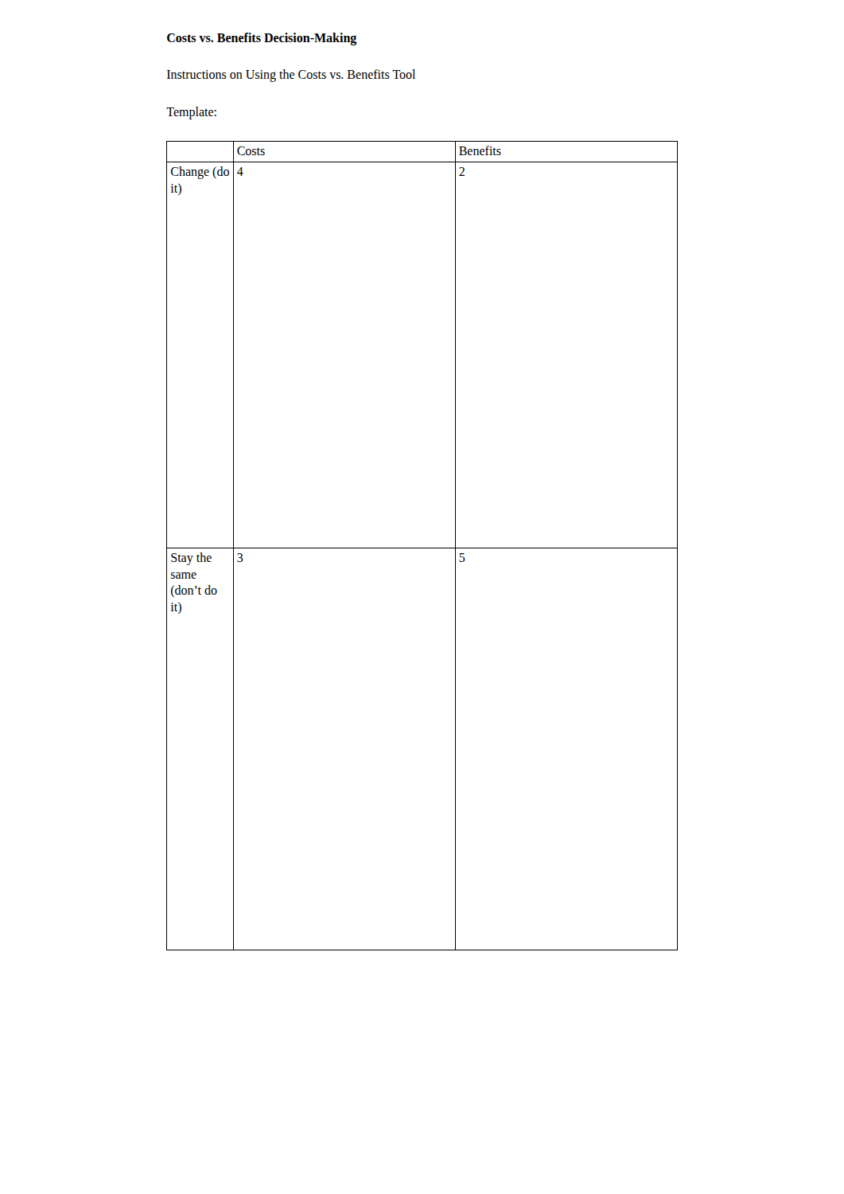Costs vs. Benefits Decision-Making
Instructions on Using the Costs vs. Benefits Tool
Template:
| | Costs | Benefits |
| --- | --- | --- |
| Change (do it) | 4 | 2 |
| Stay the same (don’t do it) | 3 | 5 |